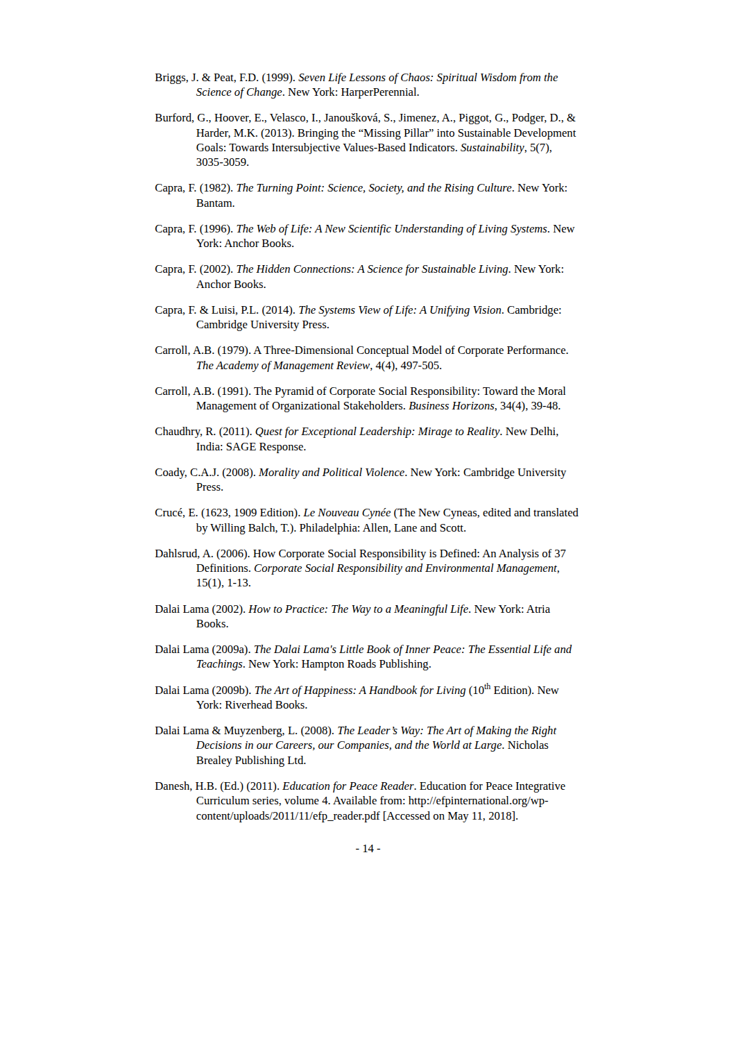Briggs, J. & Peat, F.D. (1999). Seven Life Lessons of Chaos: Spiritual Wisdom from the Science of Change. New York: HarperPerennial.
Burford, G., Hoover, E., Velasco, I., Janoušková, S., Jimenez, A., Piggot, G., Podger, D., & Harder, M.K. (2013). Bringing the “Missing Pillar” into Sustainable Development Goals: Towards Intersubjective Values-Based Indicators. Sustainability, 5(7), 3035-3059.
Capra, F. (1982). The Turning Point: Science, Society, and the Rising Culture. New York: Bantam.
Capra, F. (1996). The Web of Life: A New Scientific Understanding of Living Systems. New York: Anchor Books.
Capra, F. (2002). The Hidden Connections: A Science for Sustainable Living. New York: Anchor Books.
Capra, F. & Luisi, P.L. (2014). The Systems View of Life: A Unifying Vision. Cambridge: Cambridge University Press.
Carroll, A.B. (1979). A Three-Dimensional Conceptual Model of Corporate Performance. The Academy of Management Review, 4(4), 497-505.
Carroll, A.B. (1991). The Pyramid of Corporate Social Responsibility: Toward the Moral Management of Organizational Stakeholders. Business Horizons, 34(4), 39-48.
Chaudhry, R. (2011). Quest for Exceptional Leadership: Mirage to Reality. New Delhi, India: SAGE Response.
Coady, C.A.J. (2008). Morality and Political Violence. New York: Cambridge University Press.
Crucé, E. (1623, 1909 Edition). Le Nouveau Cynée (The New Cyneas, edited and translated by Willing Balch, T.). Philadelphia: Allen, Lane and Scott.
Dahlsrud, A. (2006). How Corporate Social Responsibility is Defined: An Analysis of 37 Definitions. Corporate Social Responsibility and Environmental Management, 15(1), 1-13.
Dalai Lama (2002). How to Practice: The Way to a Meaningful Life. New York: Atria Books.
Dalai Lama (2009a). The Dalai Lama's Little Book of Inner Peace: The Essential Life and Teachings. New York: Hampton Roads Publishing.
Dalai Lama (2009b). The Art of Happiness: A Handbook for Living (10th Edition). New York: Riverhead Books.
Dalai Lama & Muyzenberg, L. (2008). The Leader’s Way: The Art of Making the Right Decisions in our Careers, our Companies, and the World at Large. Nicholas Brealey Publishing Ltd.
Danesh, H.B. (Ed.) (2011). Education for Peace Reader. Education for Peace Integrative Curriculum series, volume 4. Available from: http://efpinternational.org/wp-content/uploads/2011/11/efp_reader.pdf [Accessed on May 11, 2018].
- 14 -